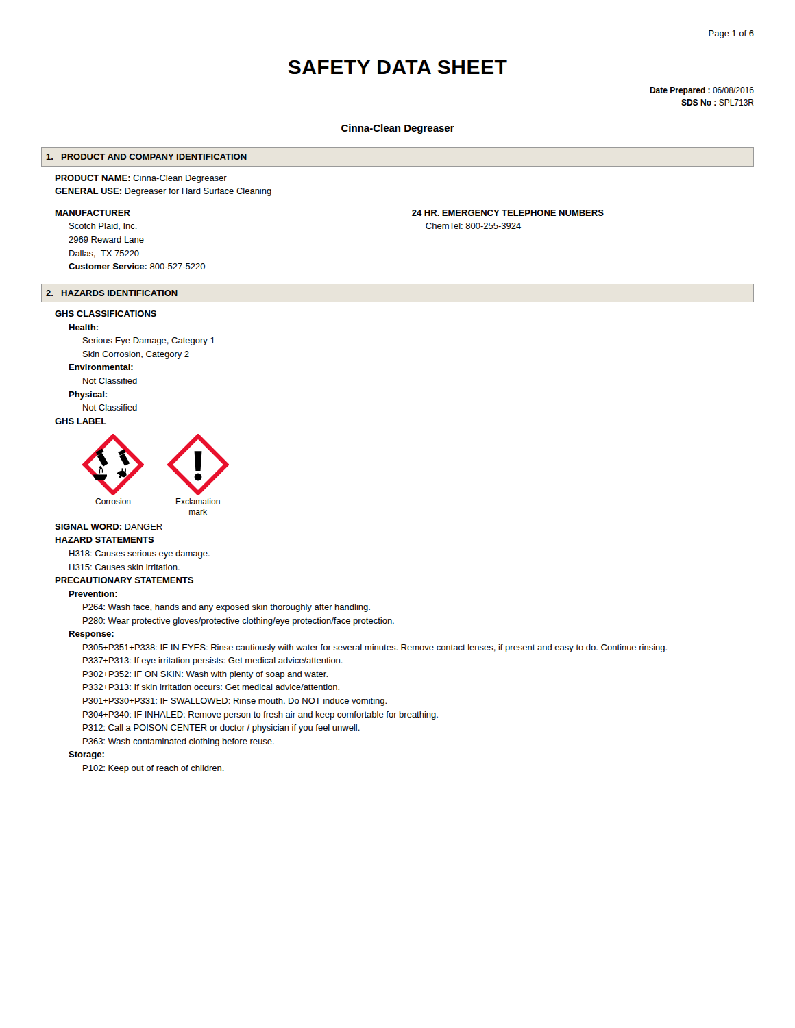Page 1 of 6
SAFETY DATA SHEET
Date Prepared : 06/08/2016
SDS No : SPL713R
Cinna-Clean Degreaser
1. PRODUCT AND COMPANY IDENTIFICATION
PRODUCT NAME: Cinna-Clean Degreaser
GENERAL USE: Degreaser for Hard Surface Cleaning
| MANUFACTURER Scotch Plaid, Inc. 2969 Reward Lane Dallas, TX 75220 Customer Service: 800-527-5220 | 24 HR. EMERGENCY TELEPHONE NUMBERS ChemTel: 800-255-3924 |
2. HAZARDS IDENTIFICATION
GHS CLASSIFICATIONS
Health:
Serious Eye Damage, Category 1
Skin Corrosion, Category 2
Environmental:
Not Classified
Physical:
Not Classified
GHS LABEL
Corrosion
Exclamation
mark
SIGNAL WORD: DANGER
HAZARD STATEMENTS
H318: Causes serious eye damage.
H315: Causes skin irritation.
PRECAUTIONARY STATEMENTS
Prevention:
P264: Wash face, hands and any exposed skin thoroughly after handling.
P280: Wear protective gloves/protective clothing/eye protection/face protection.
Response:
P305+P351+P338: IF IN EYES: Rinse cautiously with water for several minutes. Remove contact lenses, if present and easy to do. Continue rinsing.
P337+P313: If eye irritation persists: Get medical advice/attention.
P302+P352: IF ON SKIN: Wash with plenty of soap and water.
P332+P313: If skin irritation occurs: Get medical advice/attention.
P301+P330+P331: IF SWALLOWED: Rinse mouth. Do NOT induce vomiting.
P304+P340: IF INHALED: Remove person to fresh air and keep comfortable for breathing.
P312: Call a POISON CENTER or doctor / physician if you feel unwell.
P363: Wash contaminated clothing before reuse.
Storage:
P102: Keep out of reach of children.